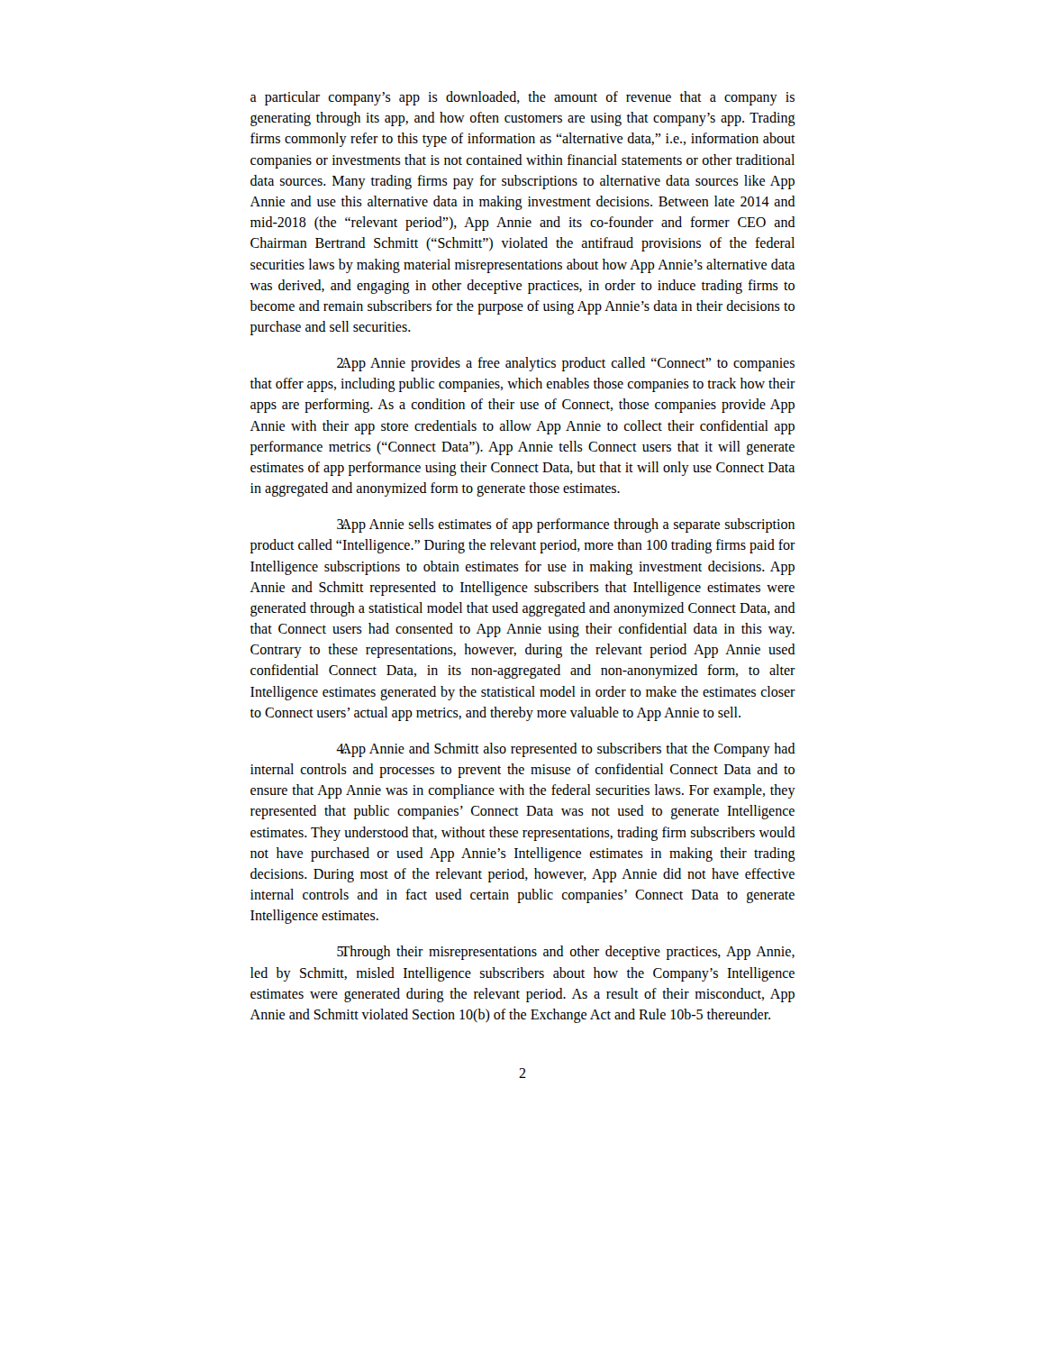a particular company’s app is downloaded, the amount of revenue that a company is generating through its app, and how often customers are using that company’s app. Trading firms commonly refer to this type of information as “alternative data,” i.e., information about companies or investments that is not contained within financial statements or other traditional data sources. Many trading firms pay for subscriptions to alternative data sources like App Annie and use this alternative data in making investment decisions. Between late 2014 and mid-2018 (the “relevant period”), App Annie and its co-founder and former CEO and Chairman Bertrand Schmitt (“Schmitt”) violated the antifraud provisions of the federal securities laws by making material misrepresentations about how App Annie’s alternative data was derived, and engaging in other deceptive practices, in order to induce trading firms to become and remain subscribers for the purpose of using App Annie’s data in their decisions to purchase and sell securities.
2. App Annie provides a free analytics product called “Connect” to companies that offer apps, including public companies, which enables those companies to track how their apps are performing. As a condition of their use of Connect, those companies provide App Annie with their app store credentials to allow App Annie to collect their confidential app performance metrics (“Connect Data”). App Annie tells Connect users that it will generate estimates of app performance using their Connect Data, but that it will only use Connect Data in aggregated and anonymized form to generate those estimates.
3. App Annie sells estimates of app performance through a separate subscription product called “Intelligence.” During the relevant period, more than 100 trading firms paid for Intelligence subscriptions to obtain estimates for use in making investment decisions. App Annie and Schmitt represented to Intelligence subscribers that Intelligence estimates were generated through a statistical model that used aggregated and anonymized Connect Data, and that Connect users had consented to App Annie using their confidential data in this way. Contrary to these representations, however, during the relevant period App Annie used confidential Connect Data, in its non-aggregated and non-anonymized form, to alter Intelligence estimates generated by the statistical model in order to make the estimates closer to Connect users’ actual app metrics, and thereby more valuable to App Annie to sell.
4. App Annie and Schmitt also represented to subscribers that the Company had internal controls and processes to prevent the misuse of confidential Connect Data and to ensure that App Annie was in compliance with the federal securities laws. For example, they represented that public companies’ Connect Data was not used to generate Intelligence estimates. They understood that, without these representations, trading firm subscribers would not have purchased or used App Annie’s Intelligence estimates in making their trading decisions. During most of the relevant period, however, App Annie did not have effective internal controls and in fact used certain public companies’ Connect Data to generate Intelligence estimates.
5. Through their misrepresentations and other deceptive practices, App Annie, led by Schmitt, misled Intelligence subscribers about how the Company’s Intelligence estimates were generated during the relevant period. As a result of their misconduct, App Annie and Schmitt violated Section 10(b) of the Exchange Act and Rule 10b-5 thereunder.
2